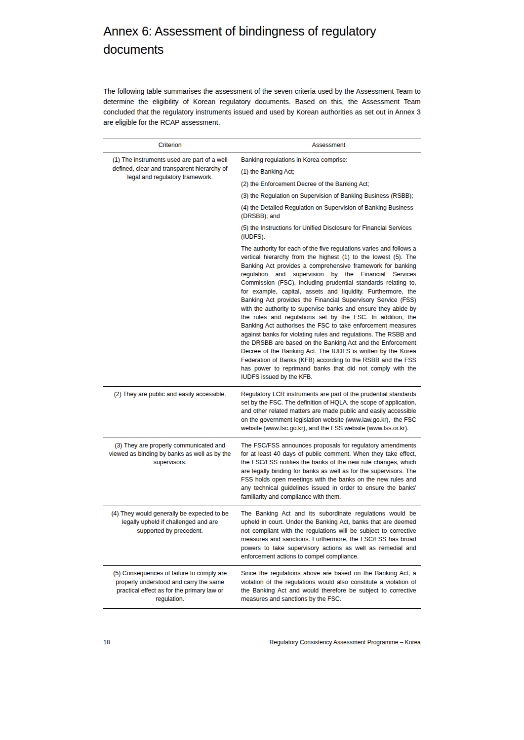Annex 6: Assessment of bindingness of regulatory documents
The following table summarises the assessment of the seven criteria used by the Assessment Team to determine the eligibility of Korean regulatory documents. Based on this, the Assessment Team concluded that the regulatory instruments issued and used by Korean authorities as set out in Annex 3 are eligible for the RCAP assessment.
| Criterion | Assessment |
| --- | --- |
| (1) The instruments used are part of a well defined, clear and transparent hierarchy of legal and regulatory framework. | Banking regulations in Korea comprise: (1) the Banking Act; (2) the Enforcement Decree of the Banking Act; (3) the Regulation on Supervision of Banking Business (RSBB); (4) the Detailed Regulation on Supervision of Banking Business (DRSBB); and (5) the Instructions for Unified Disclosure for Financial Services (IUDFS). The authority for each of the five regulations varies and follows a vertical hierarchy from the highest (1) to the lowest (5). The Banking Act provides a comprehensive framework for banking regulation and supervision by the Financial Services Commission (FSC), including prudential standards relating to, for example, capital, assets and liquidity. Furthermore, the Banking Act provides the Financial Supervisory Service (FSS) with the authority to supervise banks and ensure they abide by the rules and regulations set by the FSC. In addition, the Banking Act authorises the FSC to take enforcement measures against banks for violating rules and regulations. The RSBB and the DRSBB are based on the Banking Act and the Enforcement Decree of the Banking Act. The IUDFS is written by the Korea Federation of Banks (KFB) according to the RSBB and the FSS has power to reprimand banks that did not comply with the IUDFS issued by the KFB. |
| (2) They are public and easily accessible. | Regulatory LCR instruments are part of the prudential standards set by the FSC. The definition of HQLA, the scope of application, and other related matters are made public and easily accessible on the government legislation website (www.law.go.kr), the FSC website (www.fsc.go.kr), and the FSS website (www.fss.or.kr). |
| (3) They are properly communicated and viewed as binding by banks as well as by the supervisors. | The FSC/FSS announces proposals for regulatory amendments for at least 40 days of public comment. When they take effect, the FSC/FSS notifies the banks of the new rule changes, which are legally binding for banks as well as for the supervisors. The FSS holds open meetings with the banks on the new rules and any technical guidelines issued in order to ensure the banks' familiarity and compliance with them. |
| (4) They would generally be expected to be legally upheld if challenged and are supported by precedent. | The Banking Act and its subordinate regulations would be upheld in court. Under the Banking Act, banks that are deemed not compliant with the regulations will be subject to corrective measures and sanctions. Furthermore, the FSC/FSS has broad powers to take supervisory actions as well as remedial and enforcement actions to compel compliance. |
| (5) Consequences of failure to comply are properly understood and carry the same practical effect as for the primary law or regulation. | Since the regulations above are based on the Banking Act, a violation of the regulations would also constitute a violation of the Banking Act and would therefore be subject to corrective measures and sanctions by the FSC. |
18 Regulatory Consistency Assessment Programme – Korea